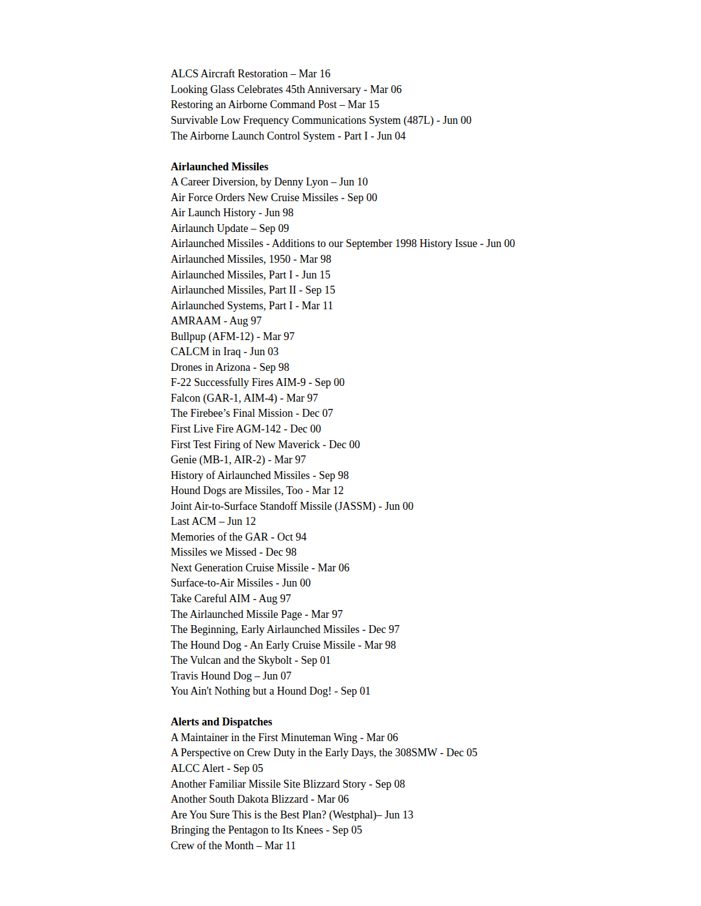ALCS Aircraft Restoration – Mar 16
Looking Glass Celebrates 45th Anniversary - Mar 06
Restoring an Airborne Command Post – Mar 15
Survivable Low Frequency Communications System (487L) - Jun 00
The Airborne Launch Control System - Part I - Jun 04
Airlaunched Missiles
A Career Diversion, by Denny Lyon – Jun 10
Air Force Orders New Cruise Missiles - Sep 00
Air Launch History - Jun 98
Airlaunch Update – Sep 09
Airlaunched Missiles - Additions to our September 1998 History Issue - Jun 00
Airlaunched Missiles, 1950 - Mar 98
Airlaunched Missiles, Part I - Jun 15
Airlaunched Missiles, Part II - Sep 15
Airlaunched Systems, Part I - Mar 11
AMRAAM - Aug 97
Bullpup (AFM-12) - Mar 97
CALCM in Iraq - Jun 03
Drones in Arizona - Sep 98
F-22 Successfully Fires AIM-9 - Sep 00
Falcon (GAR-1, AIM-4) - Mar 97
The Firebee’s Final Mission - Dec 07
First Live Fire AGM-142 - Dec 00
First Test Firing of New Maverick - Dec 00
Genie (MB-1, AIR-2) - Mar 97
History of Airlaunched Missiles - Sep 98
Hound Dogs are Missiles, Too - Mar 12
Joint Air-to-Surface Standoff Missile (JASSM) - Jun 00
Last ACM – Jun 12
Memories of the GAR - Oct 94
Missiles we Missed - Dec 98
Next Generation Cruise Missile - Mar 06
Surface-to-Air Missiles - Jun 00
Take Careful AIM - Aug 97
The Airlaunched Missile Page - Mar 97
The Beginning, Early Airlaunched Missiles - Dec 97
The Hound Dog - An Early Cruise Missile - Mar 98
The Vulcan and the Skybolt - Sep 01
Travis Hound Dog – Jun 07
You Ain't Nothing but a Hound Dog! - Sep 01
Alerts and Dispatches
A Maintainer in the First Minuteman Wing - Mar 06
A Perspective on Crew Duty in the Early Days, the 308SMW - Dec 05
ALCC Alert - Sep 05
Another Familiar Missile Site Blizzard Story - Sep 08
Another South Dakota Blizzard - Mar 06
Are You Sure This is the Best Plan? (Westphal)– Jun 13
Bringing the Pentagon to Its Knees - Sep 05
Crew of the Month – Mar 11